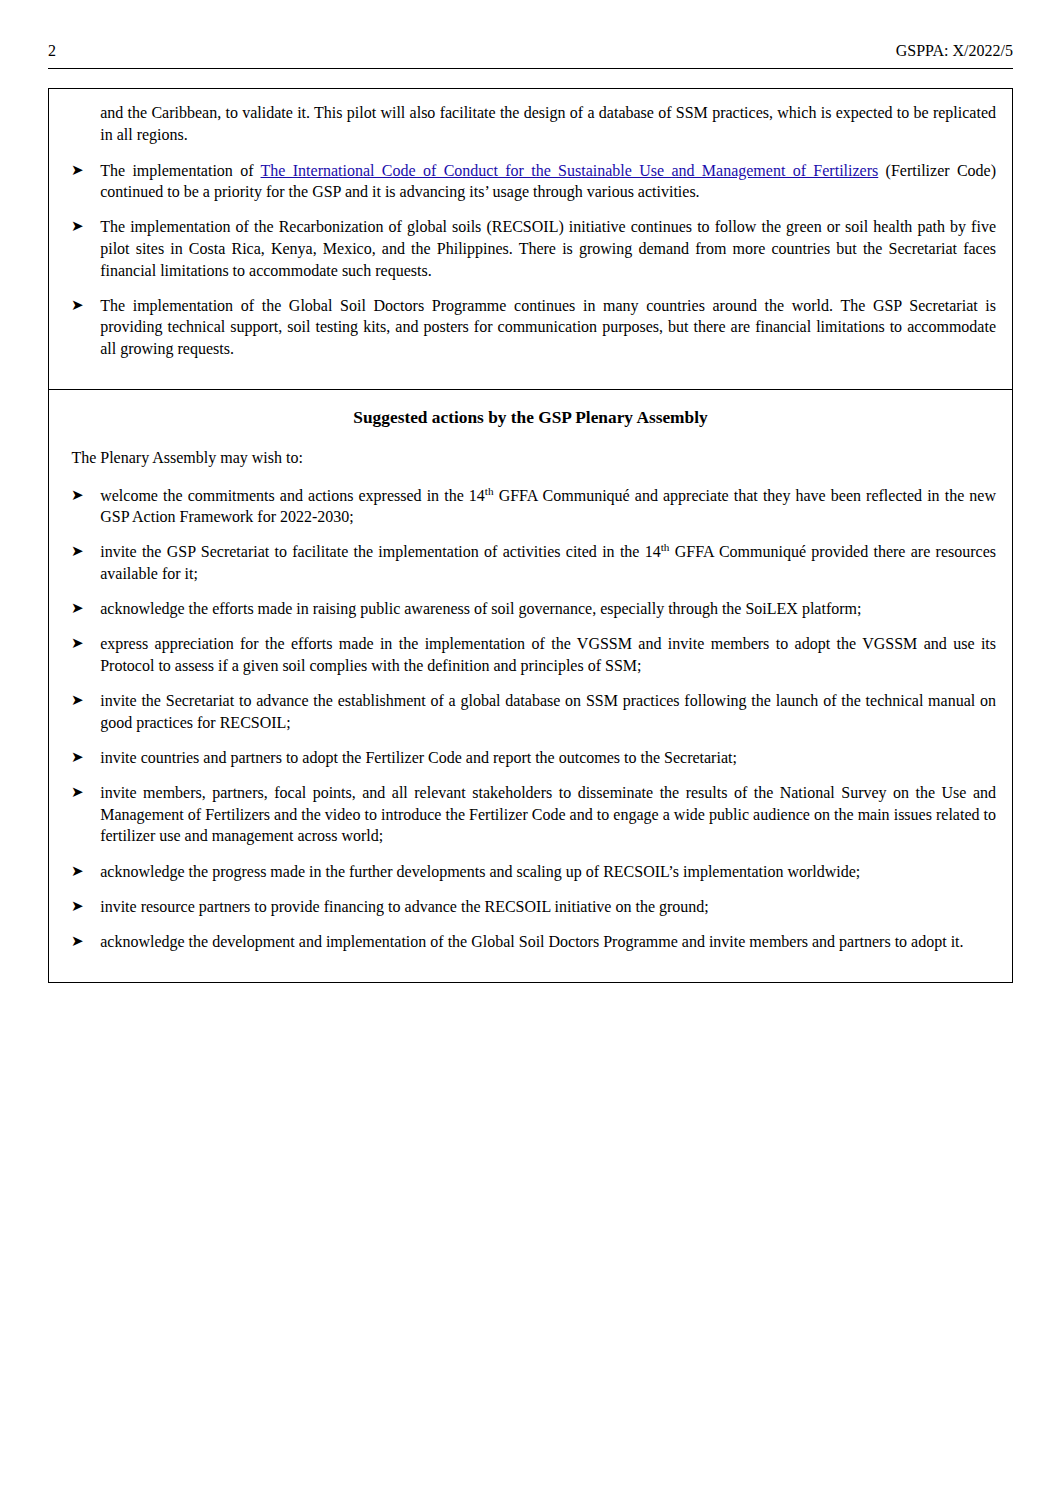2 GSPPA: X/2022/5
and the Caribbean, to validate it. This pilot will also facilitate the design of a database of SSM practices, which is expected to be replicated in all regions.
The implementation of The International Code of Conduct for the Sustainable Use and Management of Fertilizers (Fertilizer Code) continued to be a priority for the GSP and it is advancing its’ usage through various activities.
The implementation of the Recarbonization of global soils (RECSOIL) initiative continues to follow the green or soil health path by five pilot sites in Costa Rica, Kenya, Mexico, and the Philippines. There is growing demand from more countries but the Secretariat faces financial limitations to accommodate such requests.
The implementation of the Global Soil Doctors Programme continues in many countries around the world. The GSP Secretariat is providing technical support, soil testing kits, and posters for communication purposes, but there are financial limitations to accommodate all growing requests.
Suggested actions by the GSP Plenary Assembly
The Plenary Assembly may wish to:
welcome the commitments and actions expressed in the 14th GFFA Communiqué and appreciate that they have been reflected in the new GSP Action Framework for 2022-2030;
invite the GSP Secretariat to facilitate the implementation of activities cited in the 14th GFFA Communiqué provided there are resources available for it;
acknowledge the efforts made in raising public awareness of soil governance, especially through the SoiLEX platform;
express appreciation for the efforts made in the implementation of the VGSSM and invite members to adopt the VGSSM and use its Protocol to assess if a given soil complies with the definition and principles of SSM;
invite the Secretariat to advance the establishment of a global database on SSM practices following the launch of the technical manual on good practices for RECSOIL;
invite countries and partners to adopt the Fertilizer Code and report the outcomes to the Secretariat;
invite members, partners, focal points, and all relevant stakeholders to disseminate the results of the National Survey on the Use and Management of Fertilizers and the video to introduce the Fertilizer Code and to engage a wide public audience on the main issues related to fertilizer use and management across world;
acknowledge the progress made in the further developments and scaling up of RECSOIL’s implementation worldwide;
invite resource partners to provide financing to advance the RECSOIL initiative on the ground;
acknowledge the development and implementation of the Global Soil Doctors Programme and invite members and partners to adopt it.